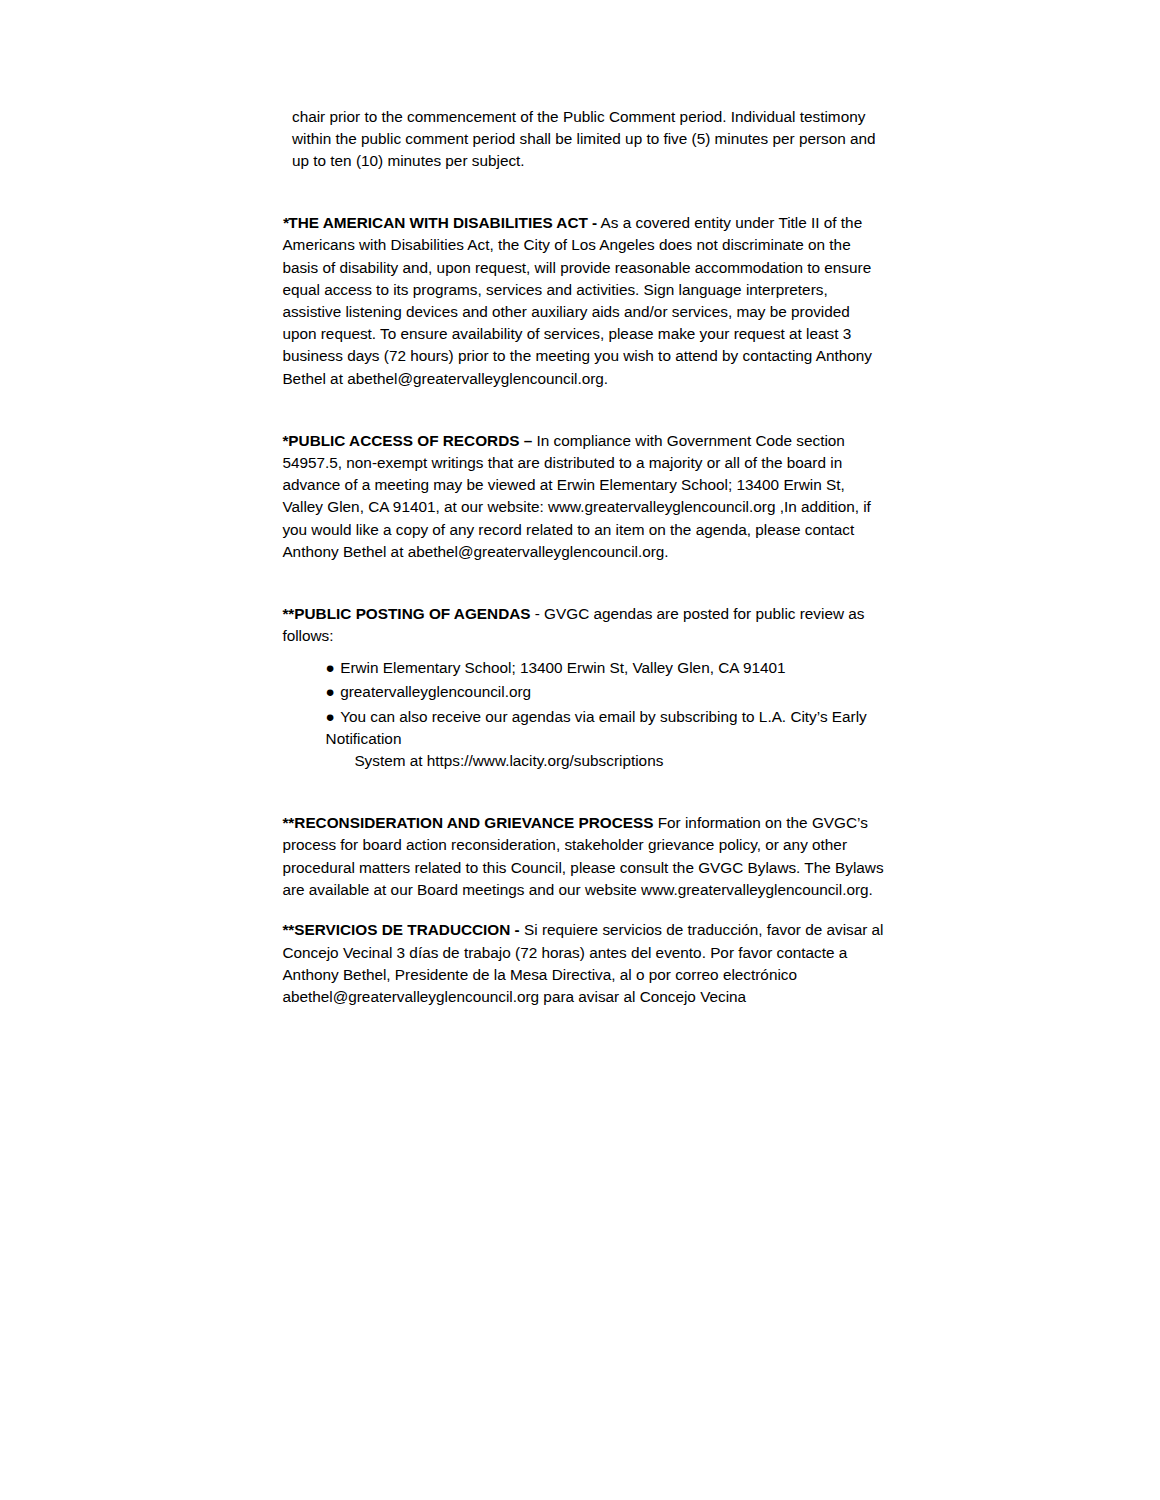chair prior to the commencement of the Public Comment period. Individual testimony within the public comment period shall be limited up to five (5) minutes per person and up to ten (10) minutes per subject.
*THE AMERICAN WITH DISABILITIES ACT - As a covered entity under Title II of the Americans with Disabilities Act, the City of Los Angeles does not discriminate on the basis of disability and, upon request, will provide reasonable accommodation to ensure equal access to its programs, services and activities. Sign language interpreters, assistive listening devices and other auxiliary aids and/or services, may be provided upon request. To ensure availability of services, please make your request at least 3 business days (72 hours) prior to the meeting you wish to attend by contacting Anthony Bethel at abethel@greatervalleyglencouncil.org.
*PUBLIC ACCESS OF RECORDS – In compliance with Government Code section 54957.5, non-exempt writings that are distributed to a majority or all of the board in advance of a meeting may be viewed at Erwin Elementary School; 13400 Erwin St, Valley Glen, CA 91401, at our website: www.greatervalleyglencouncil.org ,In addition, if you would like a copy of any record related to an item on the agenda, please contact Anthony Bethel at abethel@greatervalleyglencouncil.org.
**PUBLIC POSTING OF AGENDAS - GVGC agendas are posted for public review as follows:
●Erwin Elementary School; 13400 Erwin St, Valley Glen, CA 91401
●greatervalleyglencouncil.org
●You can also receive our agendas via email by subscribing to L.A. City’s Early Notification
System at https://www.lacity.org/subscriptions
**RECONSIDERATION AND GRIEVANCE PROCESS For information on the GVGC’s process for board action reconsideration, stakeholder grievance policy, or any other procedural matters related to this Council, please consult the GVGC Bylaws. The Bylaws are available at our Board meetings and our website www.greatervalleyglencouncil.org.
**SERVICIOS DE TRADUCCION - Si requiere servicios de traducción, favor de avisar al Concejo Vecinal 3 días de trabajo (72 horas) antes del evento. Por favor contacte a Anthony Bethel, Presidente de la Mesa Directiva, al o por correo electrónico abethel@greatervalleyglencouncil.org para avisar al Concejo Vecina